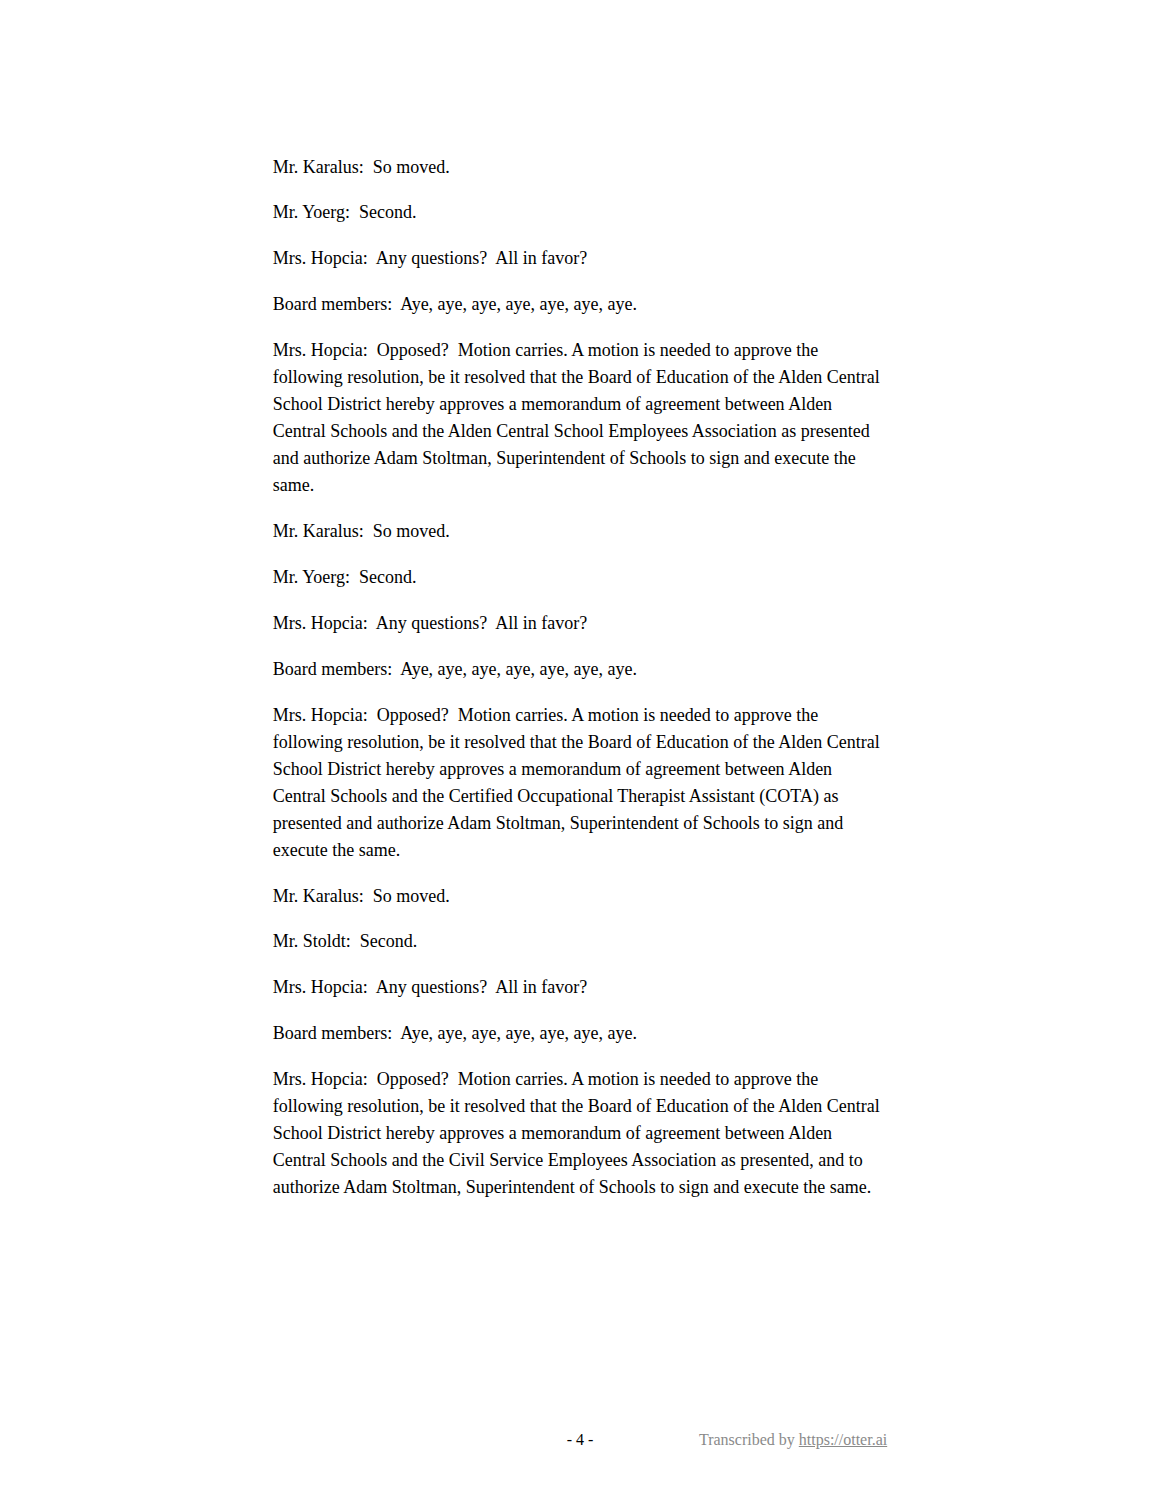Mr. Karalus: So moved.
Mr. Yoerg: Second.
Mrs. Hopcia: Any questions? All in favor?
Board members: Aye, aye, aye, aye, aye, aye, aye.
Mrs. Hopcia: Opposed? Motion carries. A motion is needed to approve the following resolution, be it resolved that the Board of Education of the Alden Central School District hereby approves a memorandum of agreement between Alden Central Schools and the Alden Central School Employees Association as presented and authorize Adam Stoltman, Superintendent of Schools to sign and execute the same.
Mr. Karalus: So moved.
Mr. Yoerg: Second.
Mrs. Hopcia: Any questions? All in favor?
Board members: Aye, aye, aye, aye, aye, aye, aye.
Mrs. Hopcia: Opposed? Motion carries. A motion is needed to approve the following resolution, be it resolved that the Board of Education of the Alden Central School District hereby approves a memorandum of agreement between Alden Central Schools and the Certified Occupational Therapist Assistant (COTA) as presented and authorize Adam Stoltman, Superintendent of Schools to sign and execute the same.
Mr. Karalus: So moved.
Mr. Stoldt: Second.
Mrs. Hopcia: Any questions? All in favor?
Board members: Aye, aye, aye, aye, aye, aye, aye.
Mrs. Hopcia: Opposed? Motion carries. A motion is needed to approve the following resolution, be it resolved that the Board of Education of the Alden Central School District hereby approves a memorandum of agreement between Alden Central Schools and the Civil Service Employees Association as presented, and to authorize Adam Stoltman, Superintendent of Schools to sign and execute the same.
- 4 - Transcribed by https://otter.ai